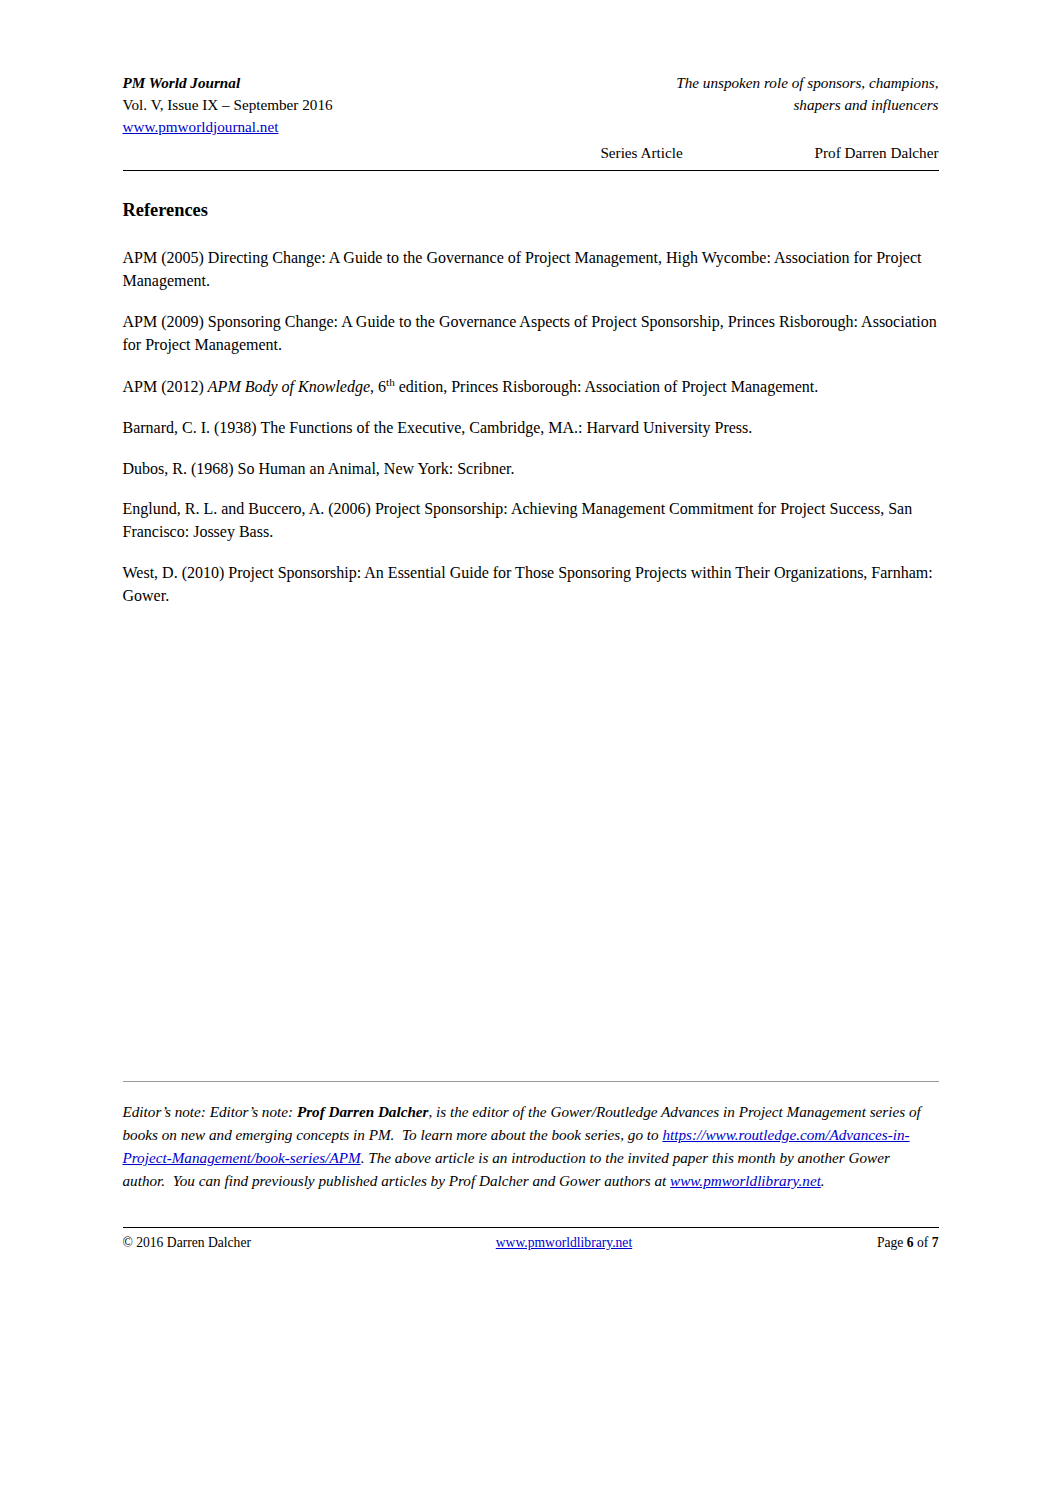PM World Journal
Vol. V, Issue IX – September 2016
www.pmworldjournal.net
The unspoken role of sponsors, champions,
shapers and influencers
Series Article
Prof Darren Dalcher
References
APM (2005) Directing Change: A Guide to the Governance of Project Management, High Wycombe: Association for Project Management.
APM (2009) Sponsoring Change: A Guide to the Governance Aspects of Project Sponsorship, Princes Risborough: Association for Project Management.
APM (2012) APM Body of Knowledge, 6th edition, Princes Risborough: Association of Project Management.
Barnard, C. I. (1938) The Functions of the Executive, Cambridge, MA.: Harvard University Press.
Dubos, R. (1968) So Human an Animal, New York: Scribner.
Englund, R. L. and Buccero, A. (2006) Project Sponsorship: Achieving Management Commitment for Project Success, San Francisco: Jossey Bass.
West, D. (2010) Project Sponsorship: An Essential Guide for Those Sponsoring Projects within Their Organizations, Farnham: Gower.
Editor’s note: Editor’s note: Prof Darren Dalcher, is the editor of the Gower/Routledge Advances in Project Management series of books on new and emerging concepts in PM. To learn more about the book series, go to https://www.routledge.com/Advances-in-Project-Management/book-series/APM. The above article is an introduction to the invited paper this month by another Gower author. You can find previously published articles by Prof Dalcher and Gower authors at www.pmworldlibrary.net.
© 2016 Darren Dalcher
www.pmworldlibrary.net
Page 6 of 7